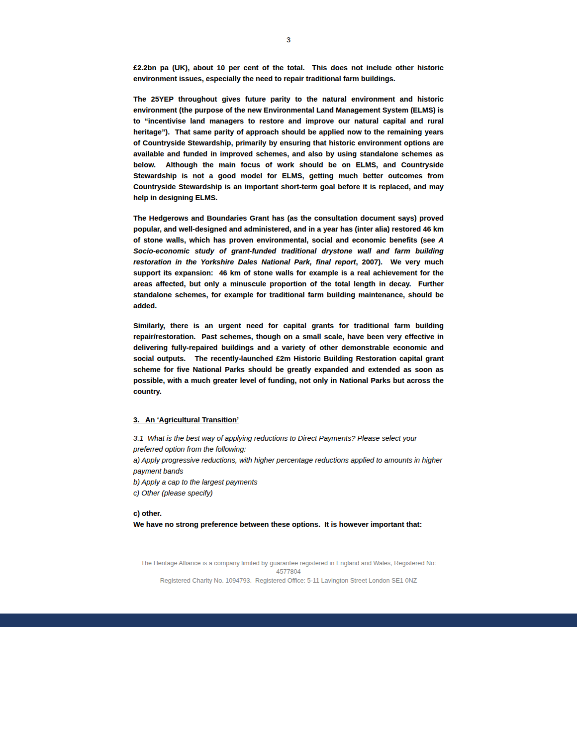3
£2.2bn pa (UK), about 10 per cent of the total. This does not include other historic environment issues, especially the need to repair traditional farm buildings.
The 25YEP throughout gives future parity to the natural environment and historic environment (the purpose of the new Environmental Land Management System (ELMS) is to “incentivise land managers to restore and improve our natural capital and rural heritage”). That same parity of approach should be applied now to the remaining years of Countryside Stewardship, primarily by ensuring that historic environment options are available and funded in improved schemes, and also by using standalone schemes as below. Although the main focus of work should be on ELMS, and Countryside Stewardship is not a good model for ELMS, getting much better outcomes from Countryside Stewardship is an important short-term goal before it is replaced, and may help in designing ELMS.
The Hedgerows and Boundaries Grant has (as the consultation document says) proved popular, and well-designed and administered, and in a year has (inter alia) restored 46 km of stone walls, which has proven environmental, social and economic benefits (see A Socio-economic study of grant-funded traditional drystone wall and farm building restoration in the Yorkshire Dales National Park, final report, 2007). We very much support its expansion: 46 km of stone walls for example is a real achievement for the areas affected, but only a minuscule proportion of the total length in decay. Further standalone schemes, for example for traditional farm building maintenance, should be added.
Similarly, there is an urgent need for capital grants for traditional farm building repair/restoration. Past schemes, though on a small scale, have been very effective in delivering fully-repaired buildings and a variety of other demonstrable economic and social outputs. The recently-launched £2m Historic Building Restoration capital grant scheme for five National Parks should be greatly expanded and extended as soon as possible, with a much greater level of funding, not only in National Parks but across the country.
3. An ‘Agricultural Transition’
3.1 What is the best way of applying reductions to Direct Payments? Please select your preferred option from the following:
a) Apply progressive reductions, with higher percentage reductions applied to amounts in higher payment bands
b) Apply a cap to the largest payments
c) Other (please specify)
c) other.
We have no strong preference between these options. It is however important that:
The Heritage Alliance is a company limited by guarantee registered in England and Wales, Registered No: 4577804
Registered Charity No. 1094793. Registered Office: 5-11 Lavington Street London SE1 0NZ